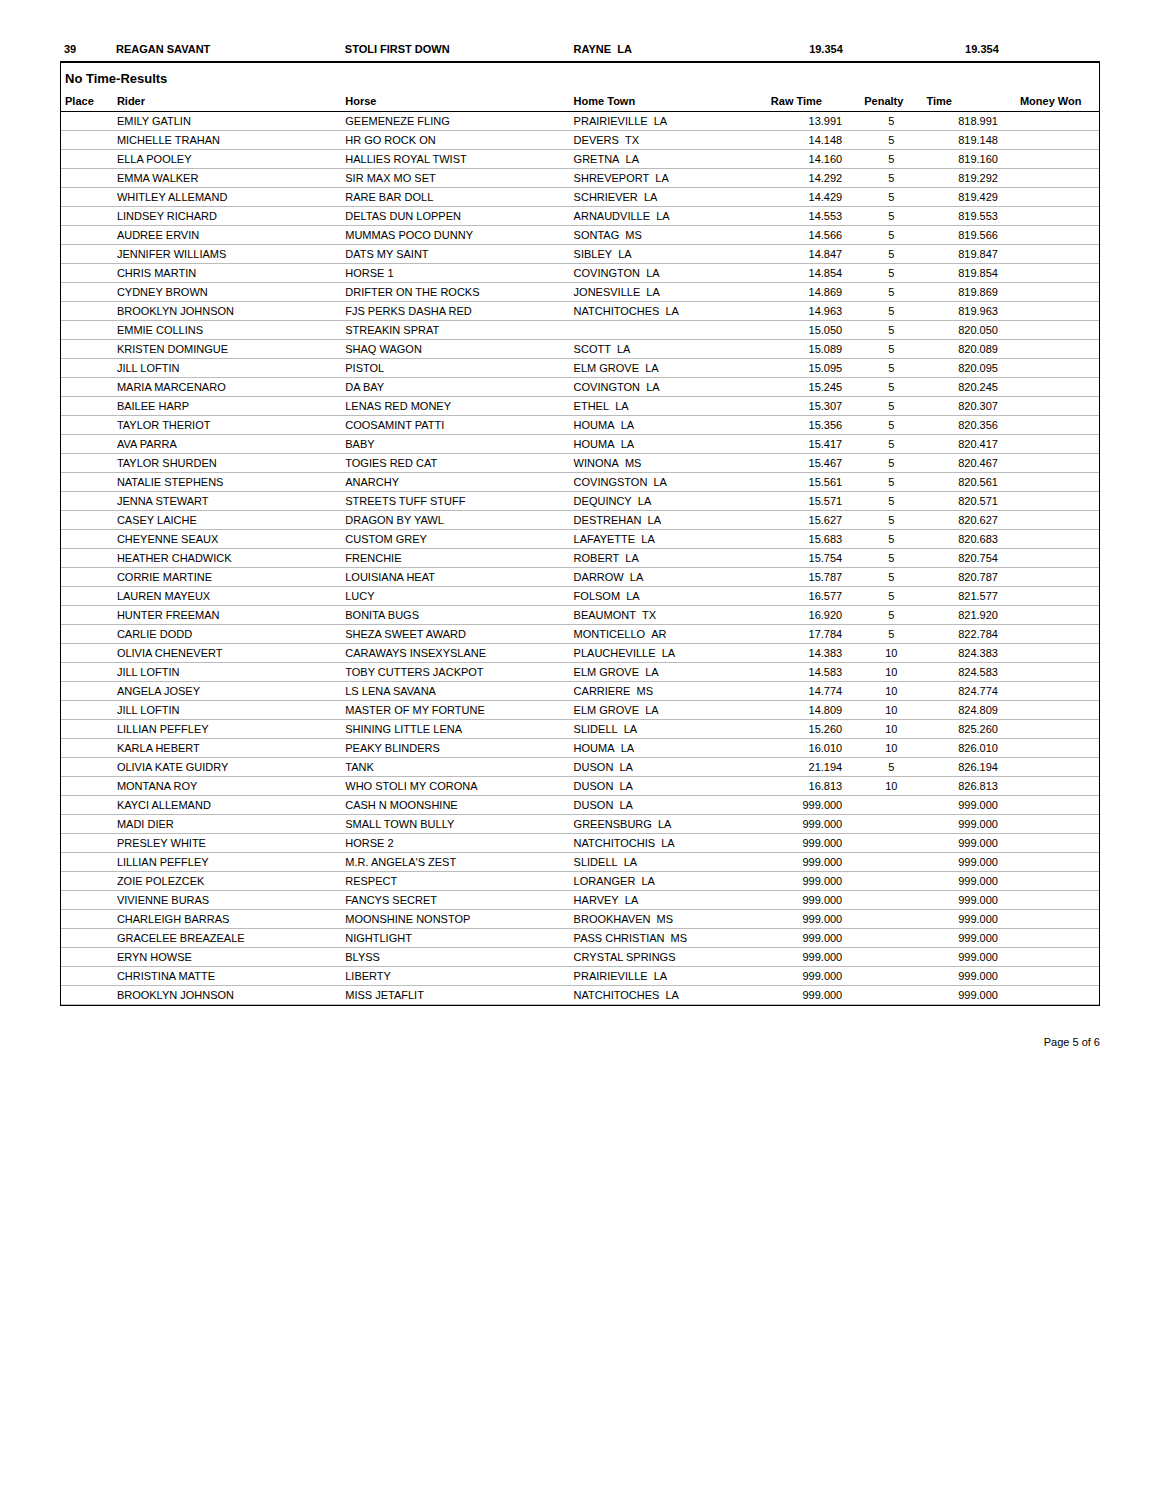| 39 | REAGAN SAVANT | STOLI FIRST DOWN | RAYNE LA | 19.354 | | 19.354 | |
| No Time-Results |
| Place | Rider | Horse | Home Town | Raw Time | Penalty | Time | Money Won |
| | EMILY GATLIN | GEEMENEZE FLING | PRAIRIEVILLE LA | 13.991 | 5 | 818.991 | |
| | MICHELLE TRAHAN | HR GO ROCK ON | DEVERS TX | 14.148 | 5 | 819.148 | |
| | ELLA POOLEY | HALLIES ROYAL TWIST | GRETNA LA | 14.160 | 5 | 819.160 | |
| | EMMA WALKER | SIR MAX MO SET | SHREVEPORT LA | 14.292 | 5 | 819.292 | |
| | WHITLEY ALLEMAND | RARE BAR DOLL | SCHRIEVER LA | 14.429 | 5 | 819.429 | |
| | LINDSEY RICHARD | DELTAS DUN LOPPEN | ARNAUDVILLE LA | 14.553 | 5 | 819.553 | |
| | AUDREE ERVIN | MUMMAS POCO DUNNY | SONTAG MS | 14.566 | 5 | 819.566 | |
| | JENNIFER WILLIAMS | DATS MY SAINT | SIBLEY LA | 14.847 | 5 | 819.847 | |
| | CHRIS MARTIN | HORSE 1 | COVINGTON LA | 14.854 | 5 | 819.854 | |
| | CYDNEY BROWN | DRIFTER ON THE ROCKS | JONESVILLE LA | 14.869 | 5 | 819.869 | |
| | BROOKLYN JOHNSON | FJS PERKS DASHA RED | NATCHITOCHES LA | 14.963 | 5 | 819.963 | |
| | EMMIE COLLINS | STREAKIN SPRAT | | 15.050 | 5 | 820.050 | |
| | KRISTEN DOMINGUE | SHAQ WAGON | SCOTT LA | 15.089 | 5 | 820.089 | |
| | JILL LOFTIN | PISTOL | ELM GROVE LA | 15.095 | 5 | 820.095 | |
| | MARIA MARCENARO | DA BAY | COVINGTON LA | 15.245 | 5 | 820.245 | |
| | BAILEE HARP | LENAS RED MONEY | ETHEL LA | 15.307 | 5 | 820.307 | |
| | TAYLOR THERIOT | COOSAMINT PATTI | HOUMA LA | 15.356 | 5 | 820.356 | |
| | AVA PARRA | BABY | HOUMA LA | 15.417 | 5 | 820.417 | |
| | TAYLOR SHURDEN | TOGIES RED CAT | WINONA MS | 15.467 | 5 | 820.467 | |
| | NATALIE STEPHENS | ANARCHY | COVINGSTON LA | 15.561 | 5 | 820.561 | |
| | JENNA STEWART | STREETS TUFF STUFF | DEQUINCY LA | 15.571 | 5 | 820.571 | |
| | CASEY LAICHE | DRAGON BY YAWL | DESTREHAN LA | 15.627 | 5 | 820.627 | |
| | CHEYENNE SEAUX | CUSTOM GREY | LAFAYETTE LA | 15.683 | 5 | 820.683 | |
| | HEATHER CHADWICK | FRENCHIE | ROBERT LA | 15.754 | 5 | 820.754 | |
| | CORRIE MARTINE | LOUISIANA HEAT | DARROW LA | 15.787 | 5 | 820.787 | |
| | LAUREN MAYEUX | LUCY | FOLSOM LA | 16.577 | 5 | 821.577 | |
| | HUNTER FREEMAN | BONITA BUGS | BEAUMONT TX | 16.920 | 5 | 821.920 | |
| | CARLIE DODD | SHEZA SWEET AWARD | MONTICELLO AR | 17.784 | 5 | 822.784 | |
| | OLIVIA CHENEVERT | CARAWAYS INSEXYSLANE | PLAUCHEVILLE LA | 14.383 | 10 | 824.383 | |
| | JILL LOFTIN | TOBY CUTTERS JACKPOT | ELM GROVE LA | 14.583 | 10 | 824.583 | |
| | ANGELA JOSEY | LS LENA SAVANA | CARRIERE MS | 14.774 | 10 | 824.774 | |
| | JILL LOFTIN | MASTER OF MY FORTUNE | ELM GROVE LA | 14.809 | 10 | 824.809 | |
| | LILLIAN PEFFLEY | SHINING LITTLE LENA | SLIDELL LA | 15.260 | 10 | 825.260 | |
| | KARLA HEBERT | PEAKY BLINDERS | HOUMA LA | 16.010 | 10 | 826.010 | |
| | OLIVIA KATE GUIDRY | TANK | DUSON LA | 21.194 | 5 | 826.194 | |
| | MONTANA ROY | WHO STOLI MY CORONA | DUSON LA | 16.813 | 10 | 826.813 | |
| | KAYCI ALLEMAND | CASH N MOONSHINE | DUSON LA | 999.000 | | 999.000 | |
| | MADI DIER | SMALL TOWN BULLY | GREENSBURG LA | 999.000 | | 999.000 | |
| | PRESLEY WHITE | HORSE 2 | NATCHITOCHIS LA | 999.000 | | 999.000 | |
| | LILLIAN PEFFLEY | M.R. ANGELA'S ZEST | SLIDELL LA | 999.000 | | 999.000 | |
| | ZOIE POLEZCEK | RESPECT | LORANGER LA | 999.000 | | 999.000 | |
| | VIVIENNE BURAS | FANCYS SECRET | HARVEY LA | 999.000 | | 999.000 | |
| | CHARLEIGH BARRAS | MOONSHINE NONSTOP | BROOKHAVEN MS | 999.000 | | 999.000 | |
| | GRACELEE BREAZEALE | NIGHTLIGHT | PASS CHRISTIAN MS | 999.000 | | 999.000 | |
| | ERYN HOWSE | BLYSS | CRYSTAL SPRINGS | 999.000 | | 999.000 | |
| | CHRISTINA MATTE | LIBERTY | PRAIRIEVILLE LA | 999.000 | | 999.000 | |
| | BROOKLYN JOHNSON | MISS JETAFLIT | NATCHITOCHES LA | 999.000 | | 999.000 | |
Page 5 of 6